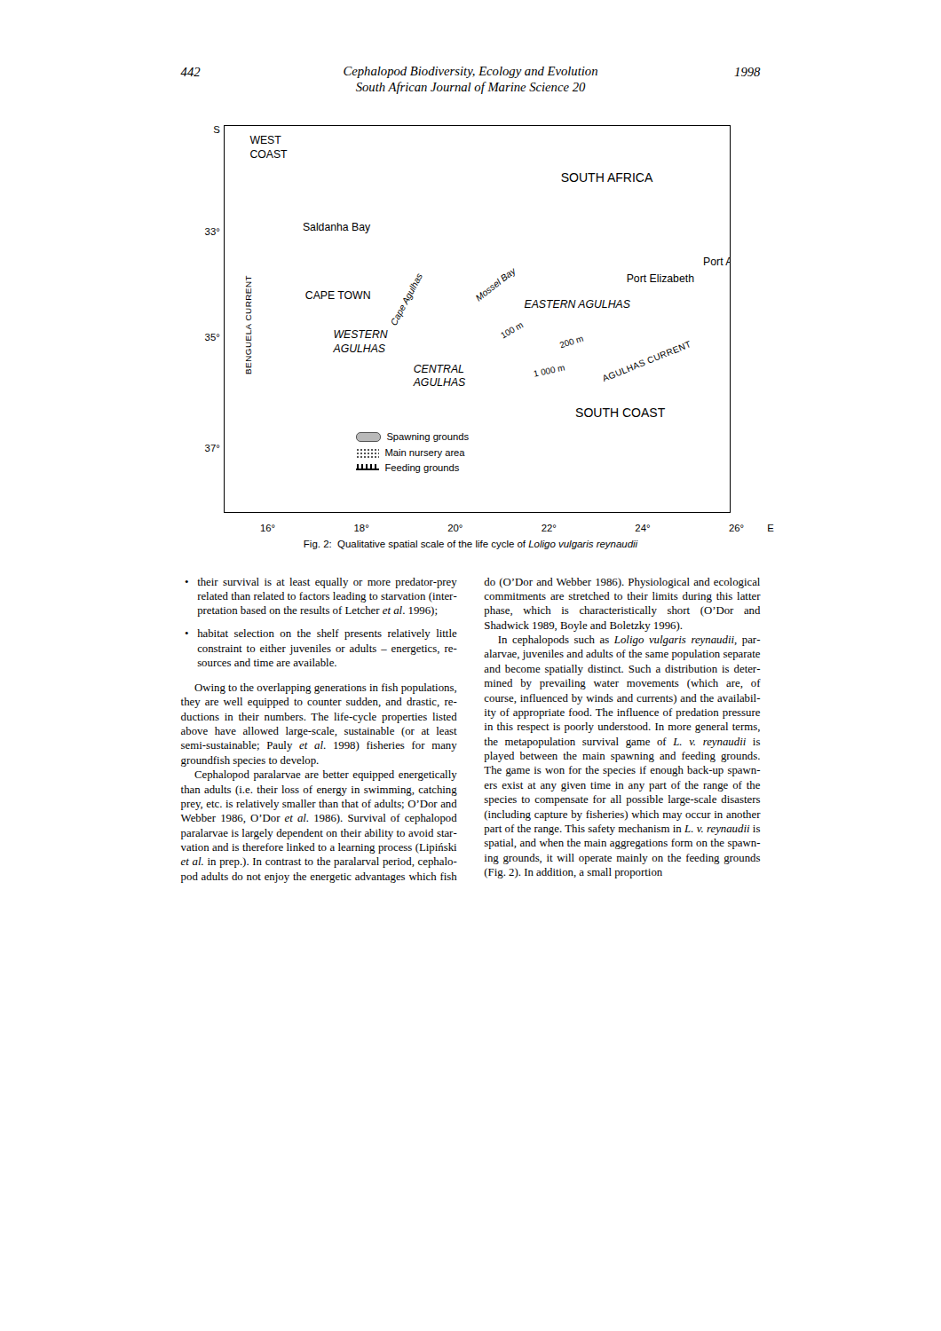442
Cephalopod Biodiversity, Ecology and Evolution
South African Journal of Marine Science 20
1998
S
33°
35°
37°
WEST
COAST
SOUTH AFRICA
Saldanha Bay
CAPE TOWN
Port Alfred
Port Elizabeth
Mossel Bay
Cape Agulhas
EASTERN AGULHAS
WESTERN
AGULHAS
CENTRAL
AGULHAS
100 m
200 m
1 000 m
BENGUELA CURRENT
AGULHAS CURRENT
SOUTH COAST
Spawning grounds
Main nursery area
Feeding grounds
16°
18°
20°
22°
24°
26°
E
Fig. 2: Qualitative spatial scale of the life cycle of Loligo vulgaris reynaudii
their survival is at least equally or more predator-prey related than related to factors leading to starvation (interpretation based on the results of Letcher et al. 1996);
habitat selection on the shelf presents relatively little constraint to either juveniles or adults – energetics, resources and time are available.
Owing to the overlapping generations in fish populations, they are well equipped to counter sudden, and drastic, reductions in their numbers. The life-cycle properties listed above have allowed large-scale, sustainable (or at least semi-sustainable; Pauly et al. 1998) fisheries for many groundfish species to develop.
Cephalopod paralarvae are better equipped energetically than adults (i.e. their loss of energy in swimming, catching prey, etc. is relatively smaller than that of adults; O’Dor and Webber 1986, O’Dor et al. 1986). Survival of cephalopod paralarvae is largely dependent on their ability to avoid starvation and is therefore linked to a learning process (Lipiński et al. in prep.). In contrast to the paralarval period, cephalopod adults do not enjoy the energetic advantages which fish do (O’Dor and Webber 1986). Physiological and ecological commitments are stretched to their limits during this latter phase, which is characteristically short (O’Dor and Shadwick 1989, Boyle and Boletzky 1996).
In cephalopods such as Loligo vulgaris reynaudii, paralarvae, juveniles and adults of the same population separate and become spatially distinct. Such a distribution is determined by prevailing water movements (which are, of course, influenced by winds and currents) and the availability of appropriate food. The influence of predation pressure in this respect is poorly understood. In more general terms, the metapopulation survival game of L. v. reynaudii is played between the main spawning and feeding grounds. The game is won for the species if enough back-up spawners exist at any given time in any part of the range of the species to compensate for all possible large-scale disasters (including capture by fisheries) which may occur in another part of the range. This safety mechanism in L. v. reynaudii is spatial, and when the main aggregations form on the spawning grounds, it will operate mainly on the feeding grounds (Fig. 2). In addition, a small proportion